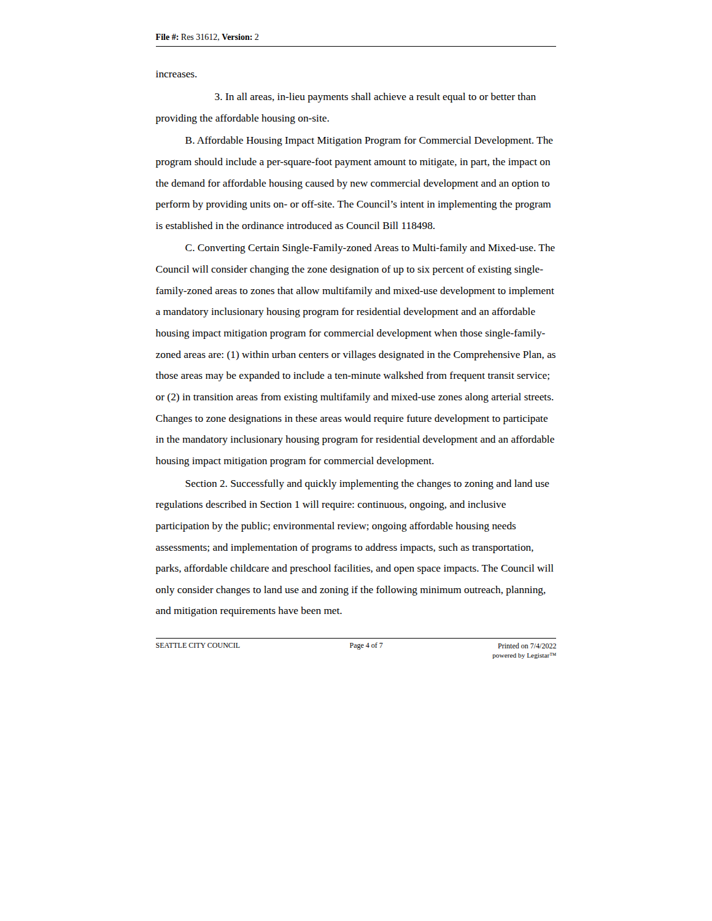File #: Res 31612, Version: 2
increases.
3. In all areas, in-lieu payments shall achieve a result equal to or better than providing the affordable housing on-site.
B. Affordable Housing Impact Mitigation Program for Commercial Development. The program should include a per-square-foot payment amount to mitigate, in part, the impact on the demand for affordable housing caused by new commercial development and an option to perform by providing units on- or off-site. The Council’s intent in implementing the program is established in the ordinance introduced as Council Bill 118498.
C. Converting Certain Single-Family-zoned Areas to Multi-family and Mixed-use. The Council will consider changing the zone designation of up to six percent of existing single-family-zoned areas to zones that allow multifamily and mixed-use development to implement a mandatory inclusionary housing program for residential development and an affordable housing impact mitigation program for commercial development when those single-family-zoned areas are: (1) within urban centers or villages designated in the Comprehensive Plan, as those areas may be expanded to include a ten-minute walkshed from frequent transit service; or (2) in transition areas from existing multifamily and mixed-use zones along arterial streets. Changes to zone designations in these areas would require future development to participate in the mandatory inclusionary housing program for residential development and an affordable housing impact mitigation program for commercial development.
Section 2. Successfully and quickly implementing the changes to zoning and land use regulations described in Section 1 will require: continuous, ongoing, and inclusive participation by the public; environmental review; ongoing affordable housing needs assessments; and implementation of programs to address impacts, such as transportation, parks, affordable childcare and preschool facilities, and open space impacts. The Council will only consider changes to land use and zoning if the following minimum outreach, planning, and mitigation requirements have been met.
SEATTLE CITY COUNCIL
Page 4 of 7
Printed on 7/4/2022
powered by Legistar™